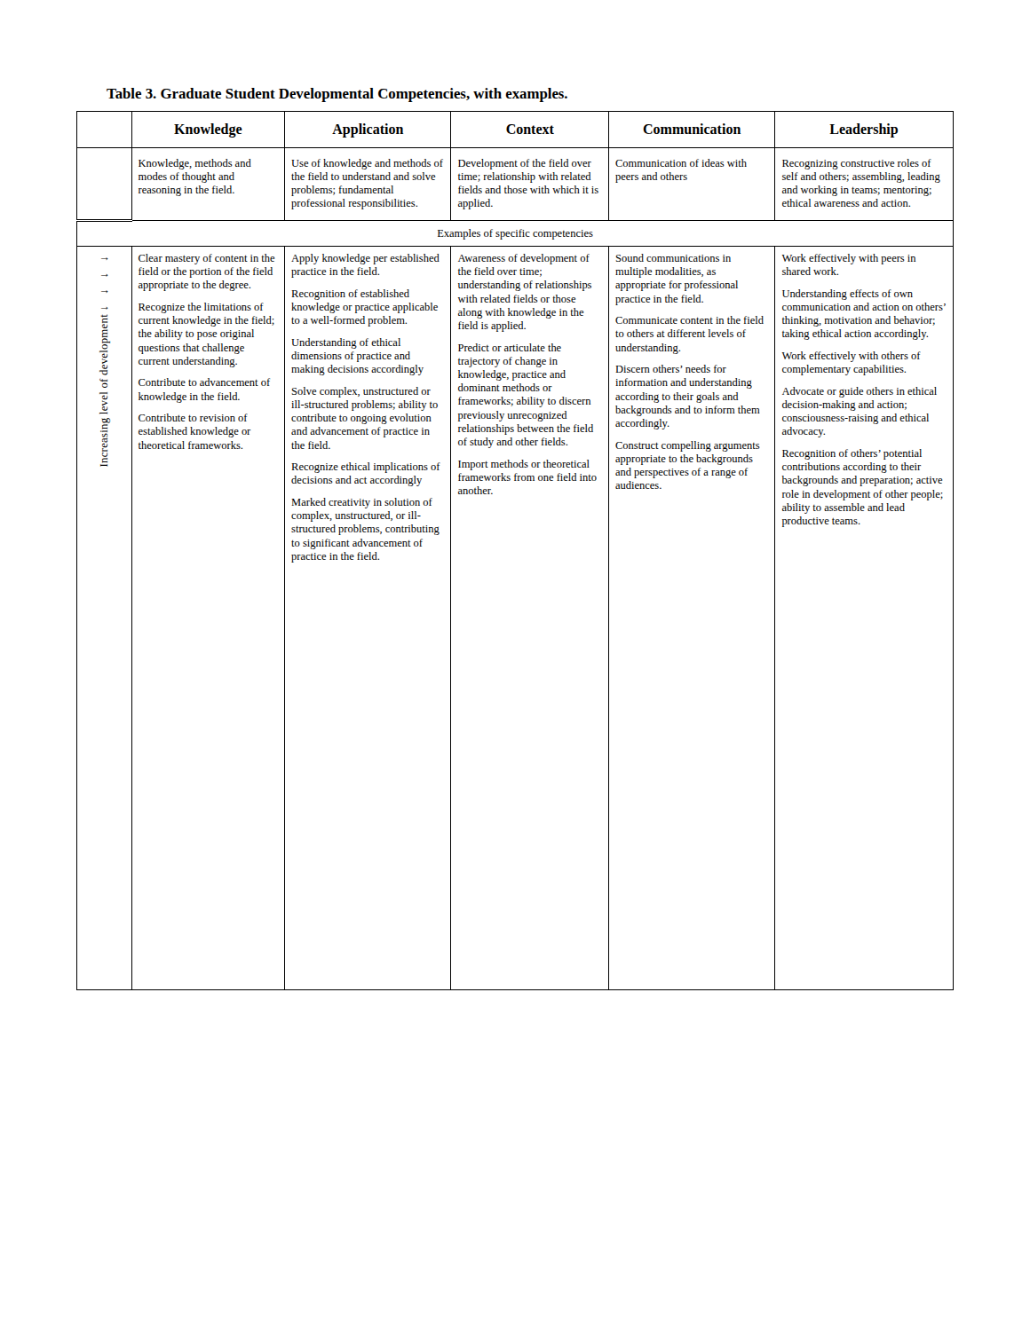Table 3. Graduate Student Developmental Competencies, with examples.
| | Knowledge | Application | Context | Communication | Leadership |
| --- | --- | --- | --- | --- | --- |
| | Knowledge, methods and modes of thought and reasoning in the field. | Use of knowledge and methods of the field to understand and solve problems; fundamental professional responsibilities. | Development of the field over time; relationship with related fields and those with which it is applied. | Communication of ideas with peers and others | Recognizing constructive roles of self and others; assembling, leading and working in teams; mentoring; ethical awareness and action. |
| Examples of specific competencies |
| Increasing level of development ↓ ↓ ↓ ↓ | Clear mastery of content in the field or the portion of the field appropriate to the degree. Recognize the limitations of current knowledge in the field; the ability to pose original questions that challenge current understanding. Contribute to advancement of knowledge in the field. Contribute to revision of established knowledge or theoretical frameworks. | Apply knowledge per established practice in the field. Recognition of established knowledge or practice applicable to a well-formed problem. Understanding of ethical dimensions of practice and making decisions accordingly Solve complex, unstructured or ill-structured problems; ability to contribute to ongoing evolution and advancement of practice in the field. Recognize ethical implications of decisions and act accordingly Marked creativity in solution of complex, unstructured, or ill-structured problems, contributing to significant advancement of practice in the field. | Awareness of development of the field over time; understanding of relationships with related fields or those along with knowledge in the field is applied. Predict or articulate the trajectory of change in knowledge, practice and dominant methods or frameworks; ability to discern previously unrecognized relationships between the field of study and other fields. Import methods or theoretical frameworks from one field into another. | Sound communications in multiple modalities, as appropriate for professional practice in the field. Communicate content in the field to others at different levels of understanding. Discern others’ needs for information and understanding according to their goals and backgrounds and to inform them accordingly. Construct compelling arguments appropriate to the backgrounds and perspectives of a range of audiences. | Work effectively with peers in shared work. Understanding effects of own communication and action on others’ thinking, motivation and behavior; taking ethical action accordingly. Work effectively with others of complementary capabilities. Advocate or guide others in ethical decision-making and action; consciousness-raising and ethical advocacy. Recognition of others’ potential contributions according to their backgrounds and preparation; active role in development of other people; ability to assemble and lead productive teams. |